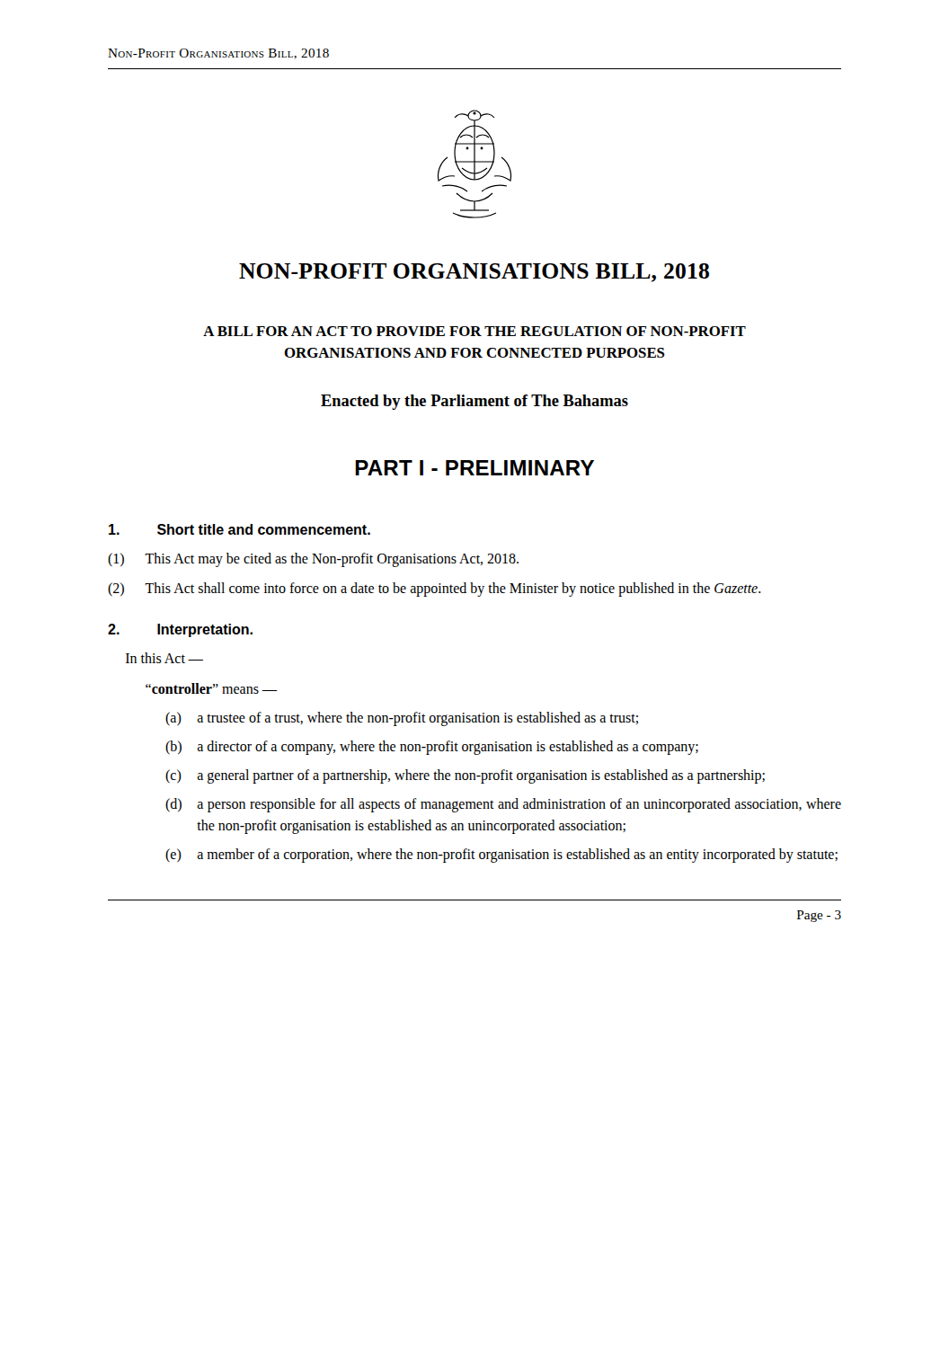Non-Profit Organisations Bill, 2018
NON-PROFIT ORGANISATIONS BILL, 2018
A Bill for an Act to provide for the regulation of non-profit organisations and for connected purposes
Enacted by the Parliament of The Bahamas
PART I - PRELIMINARY
1. Short title and commencement.
(1) This Act may be cited as the Non-profit Organisations Act, 2018.
(2) This Act shall come into force on a date to be appointed by the Minister by notice published in the Gazette.
2. Interpretation.
In this Act —
“controller” means —
(a) a trustee of a trust, where the non-profit organisation is established as a trust;
(b) a director of a company, where the non-profit organisation is established as a company;
(c) a general partner of a partnership, where the non-profit organisation is established as a partnership;
(d) a person responsible for all aspects of management and administration of an unincorporated association, where the non-profit organisation is established as an unincorporated association;
(e) a member of a corporation, where the non-profit organisation is established as an entity incorporated by statute;
Page - 3